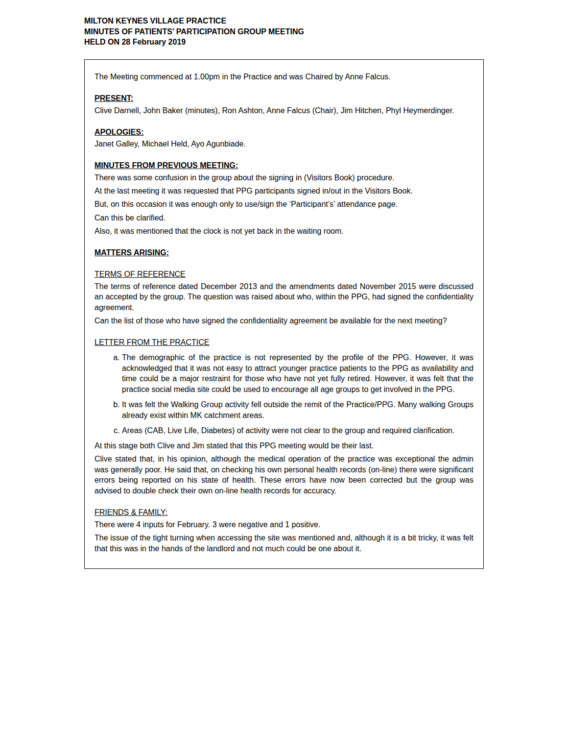MILTON KEYNES VILLAGE PRACTICE
MINUTES OF PATIENTS’ PARTICIPATION GROUP MEETING
HELD ON 28 February 2019
The Meeting commenced at 1.00pm in the Practice and was Chaired by Anne Falcus.
PRESENT:
Clive Darnell, John Baker (minutes), Ron Ashton, Anne Falcus (Chair), Jim Hitchen, Phyl Heymerdinger.
APOLOGIES:
Janet Galley, Michael Held, Ayo Agunbiade.
MINUTES FROM PREVIOUS MEETING:
There was some confusion in the group about the signing in (Visitors Book) procedure.
At the last meeting it was requested that PPG participants signed in/out in the Visitors Book.
But, on this occasion it was enough only to use/sign the ‘Participant’s’ attendance page.
Can this be clarified.
Also, it was mentioned that the clock is not yet back in the waiting room.
MATTERS ARISING:
TERMS OF REFERENCE
The terms of reference dated December 2013 and the amendments dated November 2015 were discussed an accepted by the group. The question was raised about who, within the PPG, had signed the confidentiality agreement.
Can the list of those who have signed the confidentiality agreement be available for the next meeting?
LETTER FROM THE PRACTICE
The demographic of the practice is not represented by the profile of the PPG. However, it was acknowledged that it was not easy to attract younger practice patients to the PPG as availability and time could be a major restraint for those who have not yet fully retired. However, it was felt that the practice social media site could be used to encourage all age groups to get involved in the PPG.
It was felt the Walking Group activity fell outside the remit of the Practice/PPG. Many walking Groups already exist within MK catchment areas.
Areas (CAB, Live Life, Diabetes) of activity were not clear to the group and required clarification.
At this stage both Clive and Jim stated that this PPG meeting would be their last.
Clive stated that, in his opinion, although the medical operation of the practice was exceptional the admin was generally poor. He said that, on checking his own personal health records (on-line) there were significant errors being reported on his state of health. These errors have now been corrected but the group was advised to double check their own on-line health records for accuracy.
FRIENDS & FAMILY:
There were 4 inputs for February. 3 were negative and 1 positive.
The issue of the tight turning when accessing the site was mentioned and, although it is a bit tricky, it was felt that this was in the hands of the landlord and not much could be one about it.